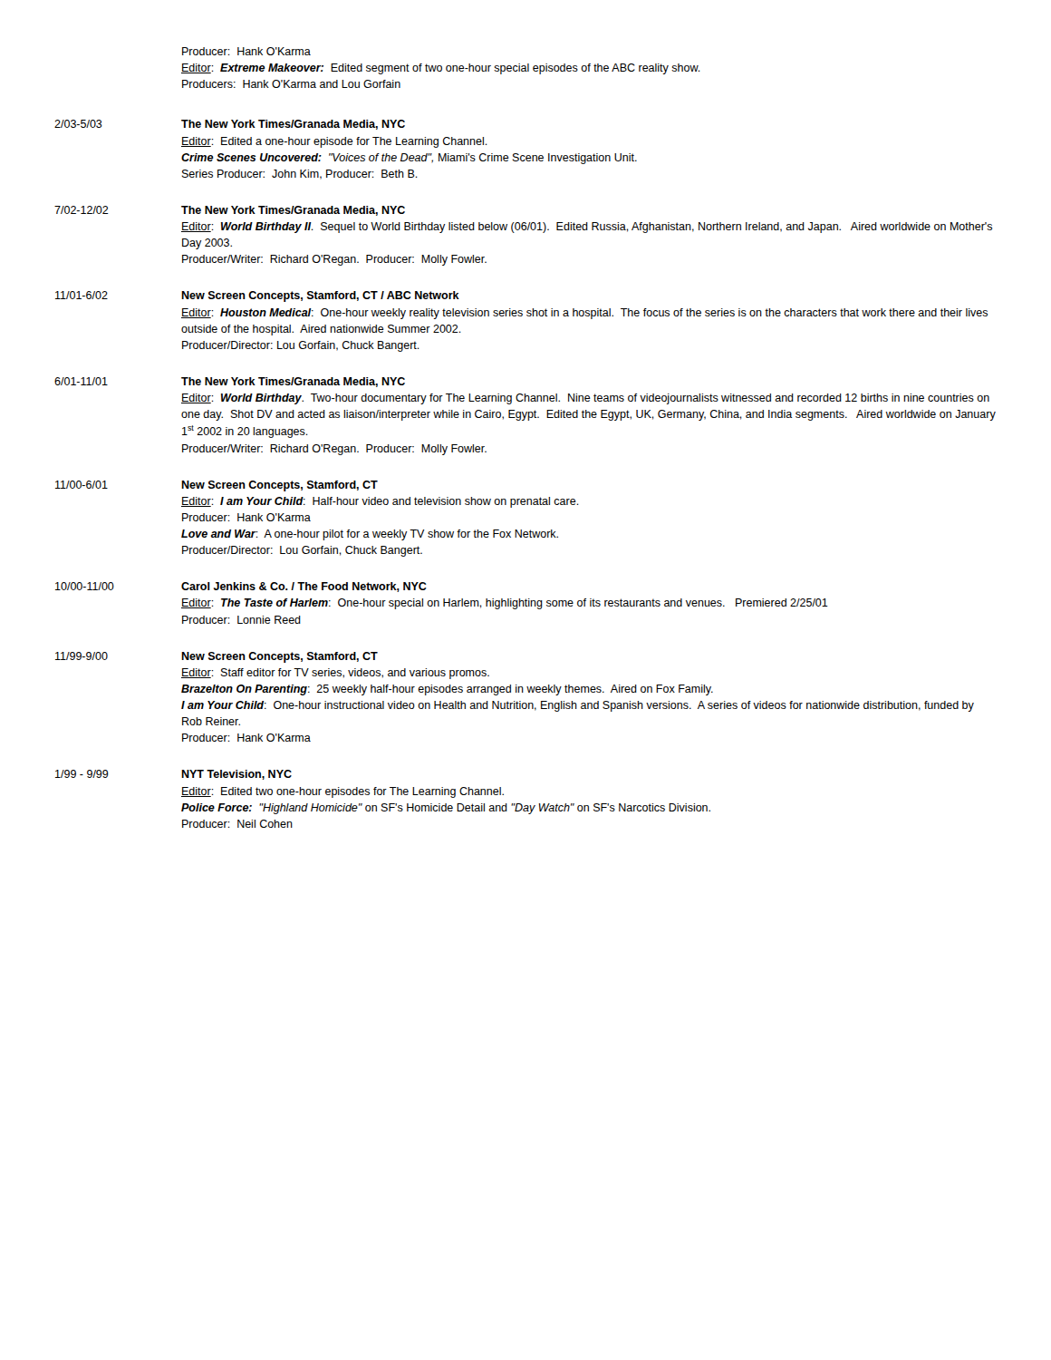Producer: Hank O'Karma
Editor: Extreme Makeover: Edited segment of two one-hour special episodes of the ABC reality show.
Producers: Hank O'Karma and Lou Gorfain
2/03-5/03
The New York Times/Granada Media, NYC
Editor: Edited a one-hour episode for The Learning Channel.
Crime Scenes Uncovered: "Voices of the Dead", Miami's Crime Scene Investigation Unit.
Series Producer: John Kim, Producer: Beth B.
7/02-12/02
The New York Times/Granada Media, NYC
Editor: World Birthday II. Sequel to World Birthday listed below (06/01). Edited Russia, Afghanistan, Northern Ireland, and Japan. Aired worldwide on Mother's Day 2003.
Producer/Writer: Richard O'Regan. Producer: Molly Fowler.
11/01-6/02
New Screen Concepts, Stamford, CT / ABC Network
Editor: Houston Medical: One-hour weekly reality television series shot in a hospital. The focus of the series is on the characters that work there and their lives outside of the hospital. Aired nationwide Summer 2002.
Producer/Director: Lou Gorfain, Chuck Bangert.
6/01-11/01
The New York Times/Granada Media, NYC
Editor: World Birthday. Two-hour documentary for The Learning Channel. Nine teams of videojournalists witnessed and recorded 12 births in nine countries on one day. Shot DV and acted as liaison/interpreter while in Cairo, Egypt. Edited the Egypt, UK, Germany, China, and India segments. Aired worldwide on January 1st 2002 in 20 languages.
Producer/Writer: Richard O'Regan. Producer: Molly Fowler.
11/00-6/01
New Screen Concepts, Stamford, CT
Editor: I am Your Child: Half-hour video and television show on prenatal care.
Producer: Hank O'Karma
Love and War: A one-hour pilot for a weekly TV show for the Fox Network.
Producer/Director: Lou Gorfain, Chuck Bangert.
10/00-11/00
Carol Jenkins & Co. / The Food Network, NYC
Editor: The Taste of Harlem: One-hour special on Harlem, highlighting some of its restaurants and venues. Premiered 2/25/01
Producer: Lonnie Reed
11/99-9/00
New Screen Concepts, Stamford, CT
Editor: Staff editor for TV series, videos, and various promos.
Brazelton On Parenting: 25 weekly half-hour episodes arranged in weekly themes. Aired on Fox Family.
I am Your Child: One-hour instructional video on Health and Nutrition, English and Spanish versions. A series of videos for nationwide distribution, funded by Rob Reiner.
Producer: Hank O'Karma
1/99 - 9/99
NYT Television, NYC
Editor: Edited two one-hour episodes for The Learning Channel.
Police Force: "Highland Homicide" on SF's Homicide Detail and "Day Watch" on SF's Narcotics Division.
Producer: Neil Cohen